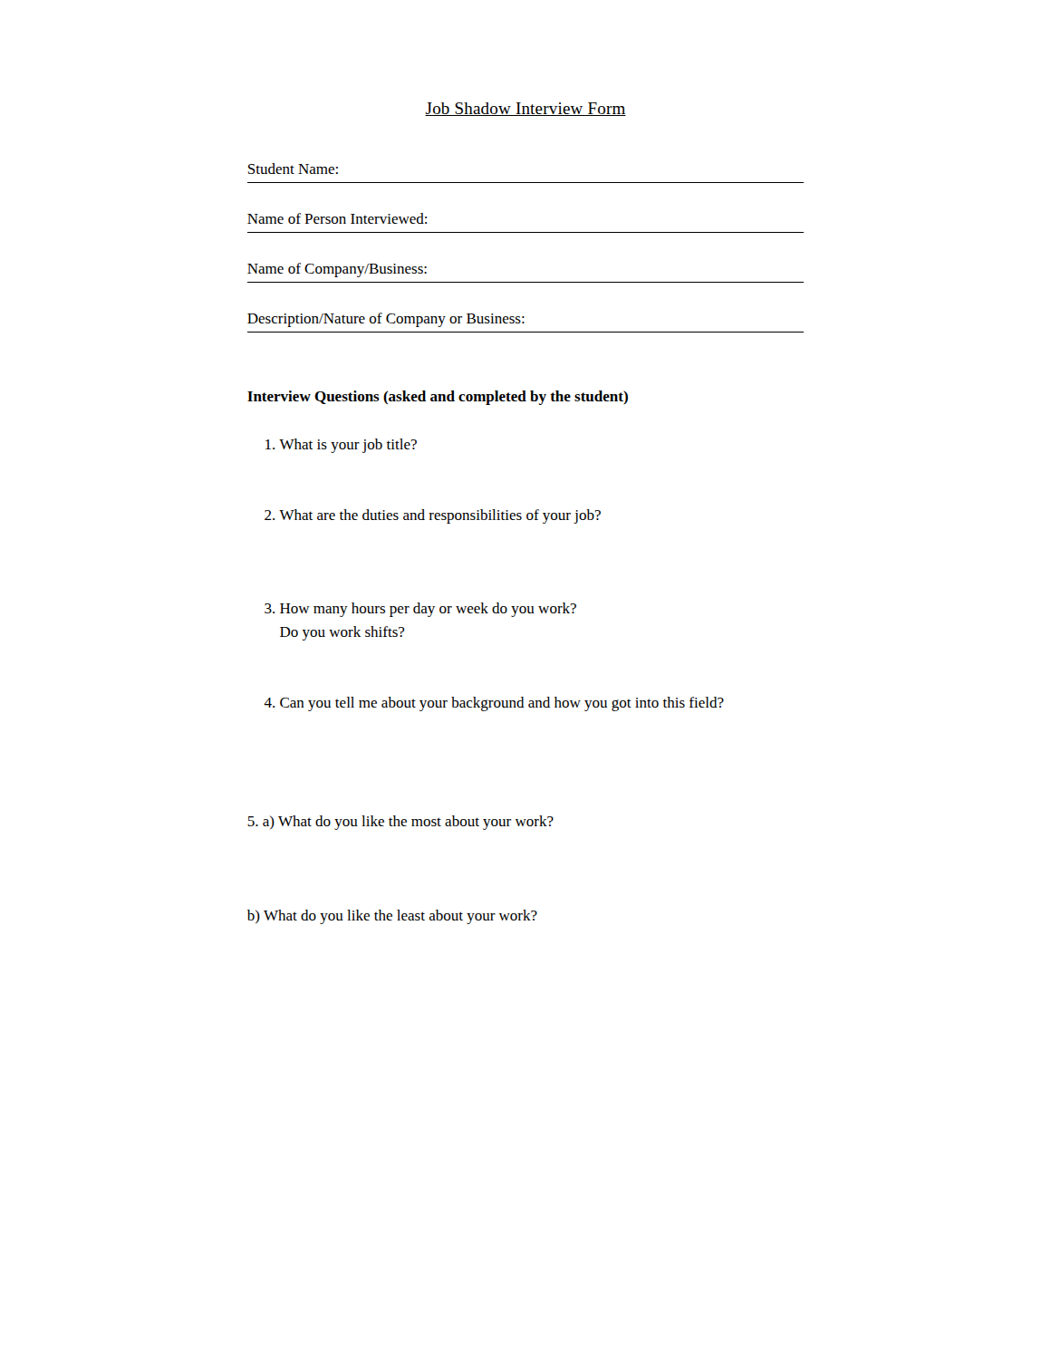Job Shadow Interview Form
Student Name:
Name of Person Interviewed:
Name of Company/Business:
Description/Nature of Company or Business:
Interview Questions (asked and completed by the student)
What is your job title?
What are the duties and responsibilities of your job?
How many hours per day or week do you work? Do you work shifts?
Can you tell me about your background and how you got into this field?
5. a) What do you like the most about your work?
b) What do you like the least about your work?